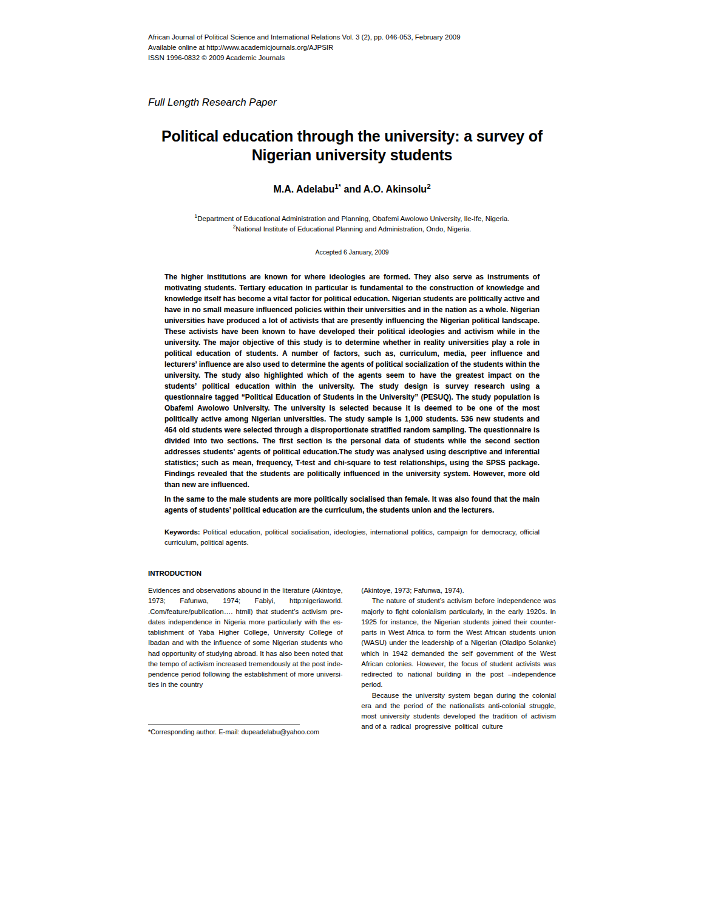African Journal of Political Science and International Relations Vol. 3 (2), pp. 046-053, February 2009
Available online at http://www.academicjournals.org/AJPSIR
ISSN 1996-0832 © 2009 Academic Journals
Full Length Research Paper
Political education through the university: a survey of Nigerian university students
M.A. Adelabu1* and A.O. Akinsolu2
1Department of Educational Administration and Planning, Obafemi Awolowo University, Ile-Ife, Nigeria.
2National Institute of Educational Planning and Administration, Ondo, Nigeria.
Accepted 6 January, 2009
The higher institutions are known for where ideologies are formed. They also serve as instruments of motivating students. Tertiary education in particular is fundamental to the construction of knowledge and knowledge itself has become a vital factor for political education. Nigerian students are politically active and have in no small measure influenced policies within their universities and in the nation as a whole. Nigerian universities have produced a lot of activists that are presently influencing the Nigerian political landscape. These activists have been known to have developed their political ideologies and activism while in the university. The major objective of this study is to determine whether in reality universities play a role in political education of students. A number of factors, such as, curriculum, media, peer influence and lecturers’ influence are also used to determine the agents of political socialization of the students within the university. The study also highlighted which of the agents seem to have the greatest impact on the students’ political education within the university. The study design is survey research using a questionnaire tagged “Political Education of Students in the University” (PESUQ). The study population is Obafemi Awolowo University. The university is selected because it is deemed to be one of the most politically active among Nigerian universities. The study sample is 1,000 students. 536 new students and 464 old students were selected through a disproportionate stratified random sampling. The questionnaire is divided into two sections. The first section is the personal data of students while the second section addresses students’ agents of political education.The study was analysed using descriptive and inferential statistics; such as mean, frequency, T-test and chi-square to test relationships, using the SPSS package. Findings revealed that the students are politically influenced in the university system. However, more old than new are influenced.
In the same to the male students are more politically socialised than female. It was also found that the main agents of students’ political education are the curriculum, the students union and the lecturers.
Keywords: Political education, political socialisation, ideologies, international politics, campaign for democracy, official curriculum, political agents.
Introduction
Evidences and observations abound in the literature (Akintoye, 1973; Fafunwa, 1974; Fabiyi, http:nigeriaworld. .Com/feature/publication…. htmll) that student’s activism predates independence in Nigeria more particularly with the establishment of Yaba Higher College, University College of Ibadan and with the influence of some Nigerian students who had opportunity of studying abroad. It has also been noted that the tempo of activism increased tremendously at the post independence period following the establishment of more universities in the country
*Corresponding author. E-mail: dupeadelabu@yahoo.com
(Akintoye, 1973; Fafunwa, 1974).
The nature of student’s activism before independence was majorly to fight colonialism particularly, in the early 1920s. In 1925 for instance, the Nigerian students joined their counterparts in West Africa to form the West African students union (WASU) under the leadership of a Nigerian (Oladipo Solanke) which in 1942 demanded the self government of the West African colonies. However, the focus of student activists was redirected to national building in the post –independence period.
Because the university system began during the colonial era and the period of the nationalists anti-colonial struggle, most university students developed the tradition of activism and of a radical progressive political culture